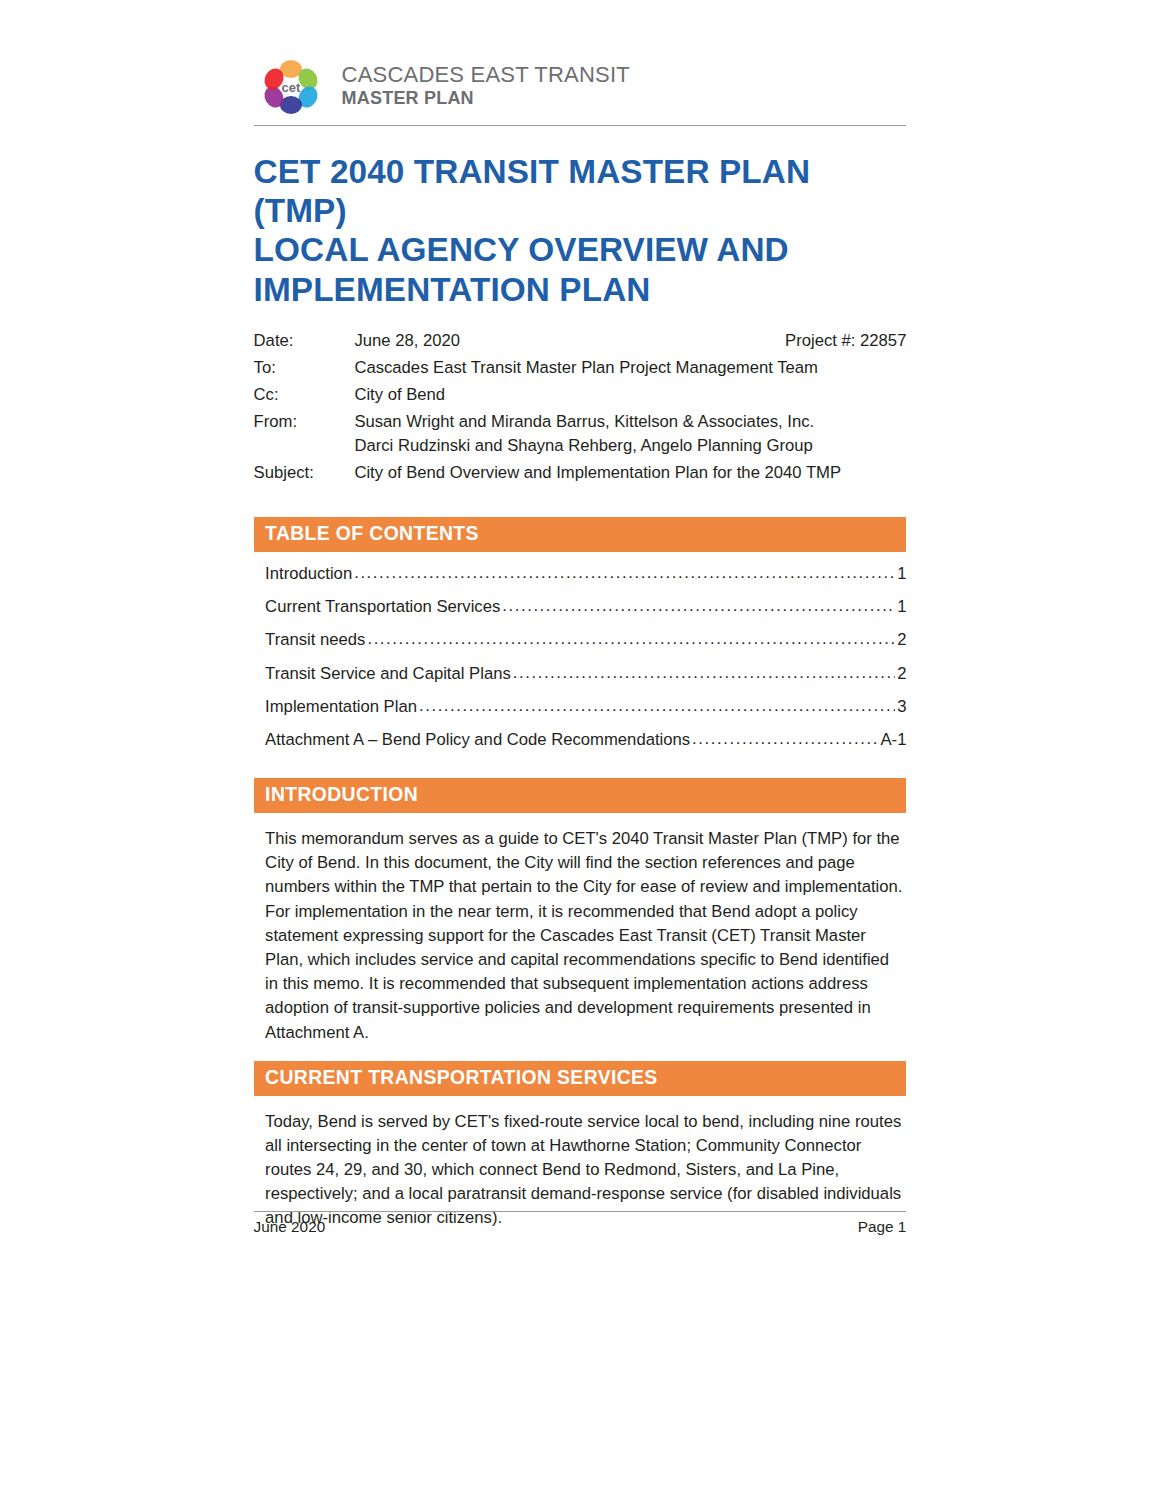cet
CASCADES EAST TRANSIT
MASTER PLAN
CET 2040 TRANSIT MASTER PLAN (TMP)
LOCAL AGENCY OVERVIEW AND
IMPLEMENTATION PLAN
| Date: | June 28, 2020 | Project #: 22857 |
| To: | Cascades East Transit Master Plan Project Management Team |
| Cc: | City of Bend |
| From: | Susan Wright and Miranda Barrus, Kittelson & Associates, Inc. Darci Rudzinski and Shayna Rehberg, Angelo Planning Group |
| Subject: | City of Bend Overview and Implementation Plan for the 2040 TMP |
TABLE OF CONTENTS
Introduction .................................................................................................................................. 1
Current Transportation Services ......................................................................................................... 1
Transit needs ................................................................................................................................ 2
Transit Service and Capital Plans ....................................................................................................... 2
Implementation Plan ..................................................................................................................... 3
Attachment A – Bend Policy and Code Recommendations .......................................................... A-1
INTRODUCTION
This memorandum serves as a guide to CET's 2040 Transit Master Plan (TMP) for the City of Bend. In this document, the City will find the section references and page numbers within the TMP that pertain to the City for ease of review and implementation. For implementation in the near term, it is recommended that Bend adopt a policy statement expressing support for the Cascades East Transit (CET) Transit Master Plan, which includes service and capital recommendations specific to Bend identified in this memo. It is recommended that subsequent implementation actions address adoption of transit-supportive policies and development requirements presented in Attachment A.
CURRENT TRANSPORTATION SERVICES
Today, Bend is served by CET's fixed-route service local to bend, including nine routes all intersecting in the center of town at Hawthorne Station; Community Connector routes 24, 29, and 30, which connect Bend to Redmond, Sisters, and La Pine, respectively; and a local paratransit demand-response service (for disabled individuals and low-income senior citizens).
June 2020 Page 1